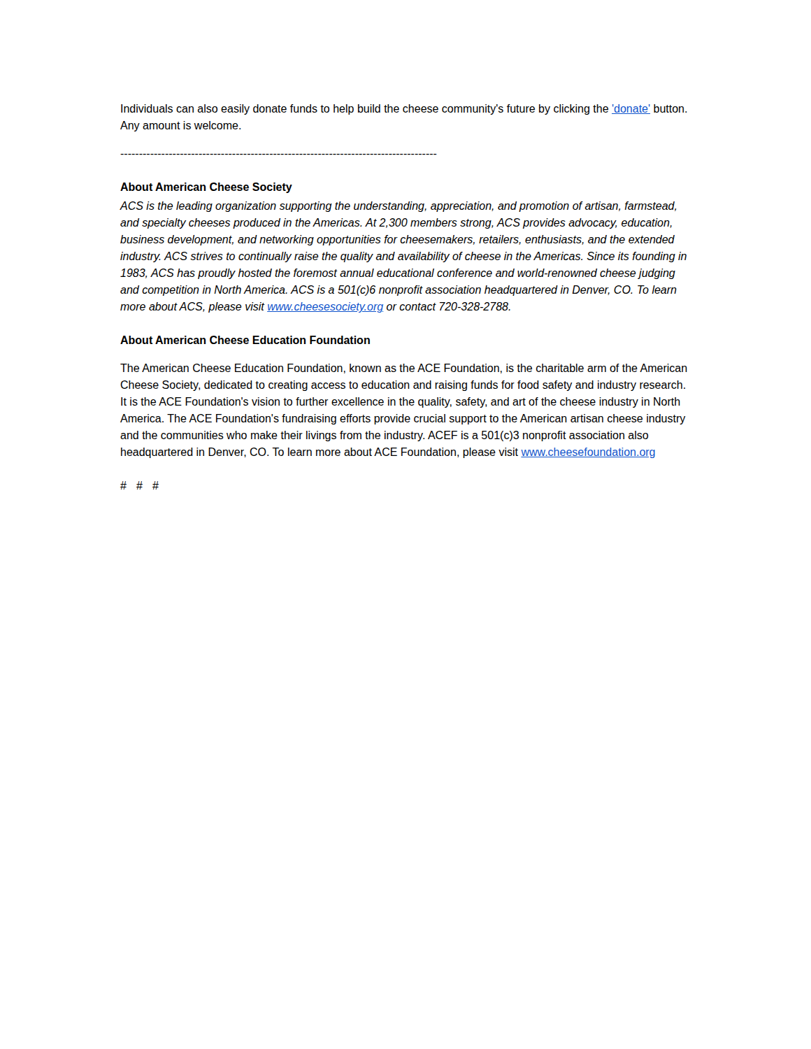Individuals can also easily donate funds to help build the cheese community's future by clicking the 'donate' button. Any amount is welcome.
-------------------------------------------------------------------------------------
About American Cheese Society
ACS is the leading organization supporting the understanding, appreciation, and promotion of artisan, farmstead, and specialty cheeses produced in the Americas. At 2,300 members strong, ACS provides advocacy, education, business development, and networking opportunities for cheesemakers, retailers, enthusiasts, and the extended industry. ACS strives to continually raise the quality and availability of cheese in the Americas. Since its founding in 1983, ACS has proudly hosted the foremost annual educational conference and world-renowned cheese judging and competition in North America. ACS is a 501(c)6 nonprofit association headquartered in Denver, CO. To learn more about ACS, please visit www.cheesesociety.org or contact 720-328-2788.
About American Cheese Education Foundation
The American Cheese Education Foundation, known as the ACE Foundation, is the charitable arm of the American Cheese Society, dedicated to creating access to education and raising funds for food safety and industry research. It is the ACE Foundation's vision to further excellence in the quality, safety, and art of the cheese industry in North America. The ACE Foundation's fundraising efforts provide crucial support to the American artisan cheese industry and the communities who make their livings from the industry. ACEF is a 501(c)3 nonprofit association also headquartered in Denver, CO. To learn more about ACE Foundation, please visit www.cheesefoundation.org
# # #